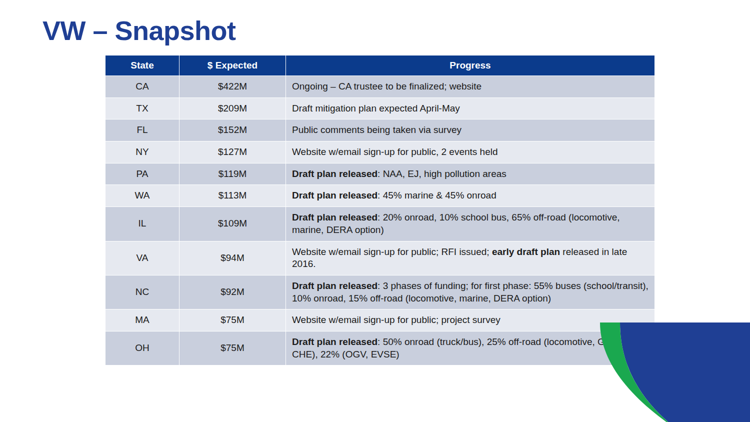VW – Snapshot
| State | $ Expected | Progress |
| --- | --- | --- |
| CA | $422M | Ongoing – CA trustee to be finalized; website |
| TX | $209M | Draft mitigation plan expected April-May |
| FL | $152M | Public comments being taken via survey |
| NY | $127M | Website w/email sign-up for public, 2 events held |
| PA | $119M | Draft plan released : NAA, EJ, high pollution areas |
| WA | $113M | Draft plan released : 45% marine & 45% onroad |
| IL | $109M | Draft plan released : 20% onroad, 10% school bus, 65% off-road (locomotive, marine, DERA option) |
| VA | $94M | Website w/email sign-up for public; RFI issued; early draft plan released in late 2016. |
| NC | $92M | Draft plan released : 3 phases of funding; for first phase: 55% buses (school/transit), 10% onroad, 15% off-road (locomotive, marine, DERA option) |
| MA | $75M | Website w/email sign-up for public; project survey |
| OH | $75M | Draft plan released : 50% onroad (truck/bus), 25% off-road (locomotive, GSE, CHE), 22% (OGV, EVSE) |